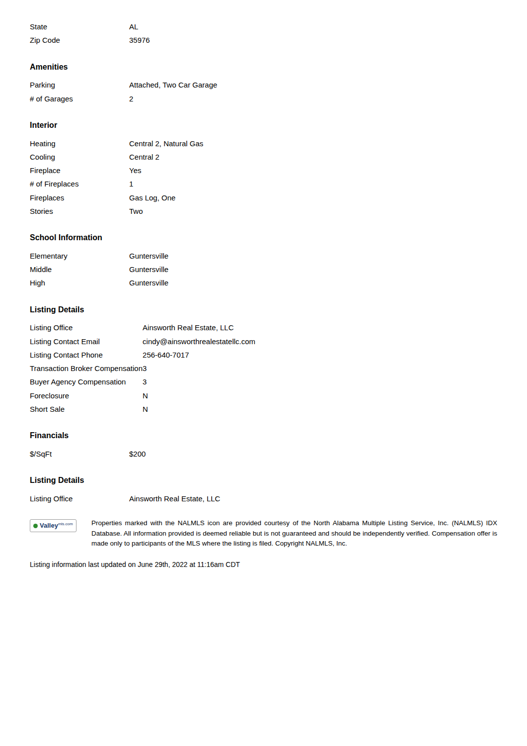| State | AL |
| Zip Code | 35976 |
Amenities
| Parking | Attached, Two Car Garage |
| # of Garages | 2 |
Interior
| Heating | Central 2, Natural Gas |
| Cooling | Central 2 |
| Fireplace | Yes |
| # of Fireplaces | 1 |
| Fireplaces | Gas Log, One |
| Stories | Two |
School Information
| Elementary | Guntersville |
| Middle | Guntersville |
| High | Guntersville |
Listing Details
| Listing Office | Ainsworth Real Estate, LLC |
| Listing Contact Email | cindy@ainsworthrealestatellc.com |
| Listing Contact Phone | 256-640-7017 |
| Transaction Broker Compensation | 3 |
| Buyer Agency Compensation | 3 |
| Foreclosure | N |
| Short Sale | N |
Financials
| $/SqFt | $200 |
Listing Details
| Listing Office | Ainsworth Real Estate, LLC |
Valleymls.com
Properties marked with the NALMLS icon are provided courtesy of the North Alabama Multiple Listing Service, Inc. (NALMLS) IDX Database. All information provided is deemed reliable but is not guaranteed and should be independently verified. Compensation offer is made only to participants of the MLS where the listing is filed. Copyright NALMLS, Inc.
Listing information last updated on June 29th, 2022 at 11:16am CDT